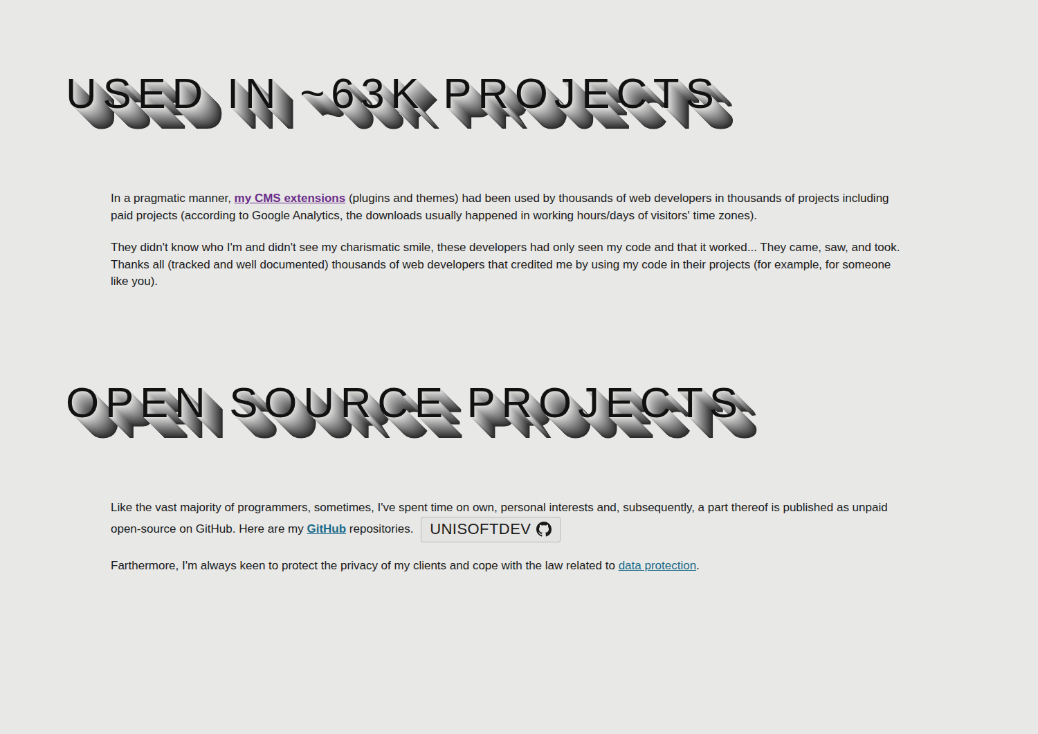Used in ~63k projects
In a pragmatic manner, my CMS extensions (plugins and themes) had been used by thousands of web developers in thousands of projects including paid projects (according to Google Analytics, the downloads usually happened in working hours/days of visitors' time zones).
They didn't know who I'm and didn't see my charismatic smile, these developers had only seen my code and that it worked... They came, saw, and took. Thanks all (tracked and well documented) thousands of web developers that credited me by using my code in their projects (for example, for someone like you).
Open source projects
Like the vast majority of programmers, sometimes, I've spent time on own, personal interests and, subsequently, a part thereof is published as unpaid open-source on GitHub. Here are my GitHub repositories. UNISOFTDEV
Farthermore, I'm always keen to protect the privacy of my clients and cope with the law related to data protection.